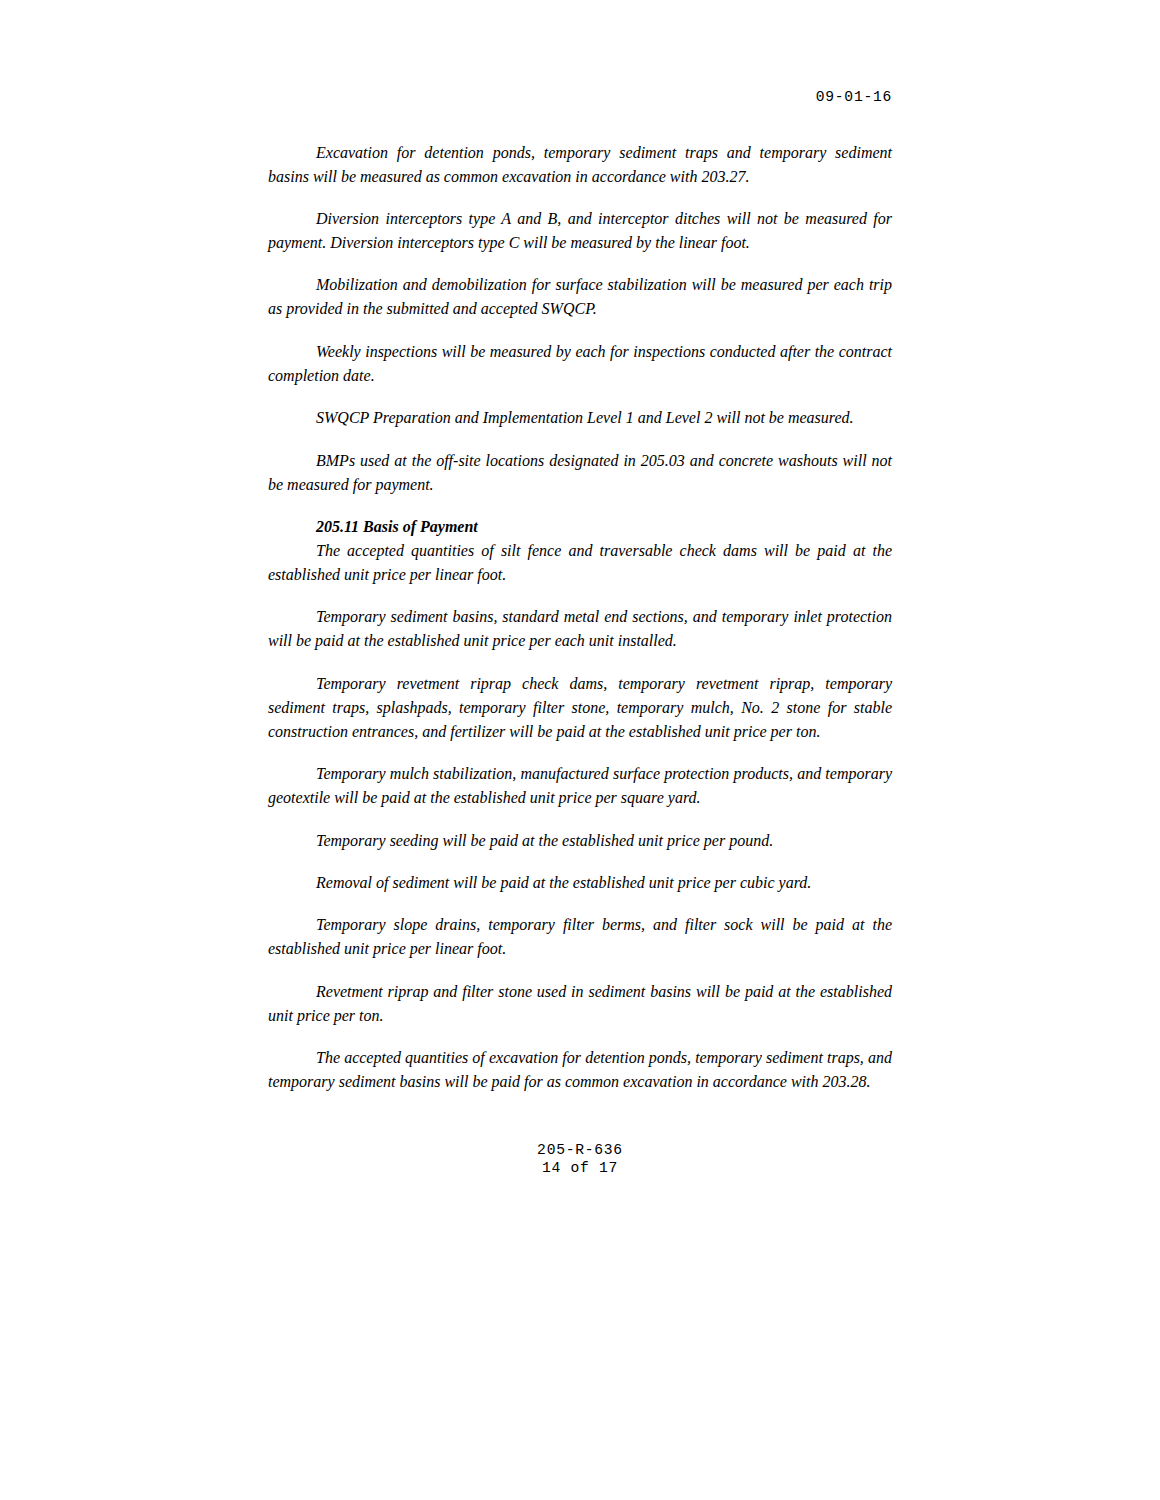09-01-16
Excavation for detention ponds, temporary sediment traps and temporary sediment basins will be measured as common excavation in accordance with 203.27.
Diversion interceptors type A and B, and interceptor ditches will not be measured for payment. Diversion interceptors type C will be measured by the linear foot.
Mobilization and demobilization for surface stabilization will be measured per each trip as provided in the submitted and accepted SWQCP.
Weekly inspections will be measured by each for inspections conducted after the contract completion date.
SWQCP Preparation and Implementation Level 1 and Level 2 will not be measured.
BMPs used at the off-site locations designated in 205.03 and concrete washouts will not be measured for payment.
205.11 Basis of Payment
The accepted quantities of silt fence and traversable check dams will be paid at the established unit price per linear foot.
Temporary sediment basins, standard metal end sections, and temporary inlet protection will be paid at the established unit price per each unit installed.
Temporary revetment riprap check dams, temporary revetment riprap, temporary sediment traps, splashpads, temporary filter stone, temporary mulch, No. 2 stone for stable construction entrances, and fertilizer will be paid at the established unit price per ton.
Temporary mulch stabilization, manufactured surface protection products, and temporary geotextile will be paid at the established unit price per square yard.
Temporary seeding will be paid at the established unit price per pound.
Removal of sediment will be paid at the established unit price per cubic yard.
Temporary slope drains, temporary filter berms, and filter sock will be paid at the established unit price per linear foot.
Revetment riprap and filter stone used in sediment basins will be paid at the established unit price per ton.
The accepted quantities of excavation for detention ponds, temporary sediment traps, and temporary sediment basins will be paid for as common excavation in accordance with 203.28.
205-R-636
14 of 17